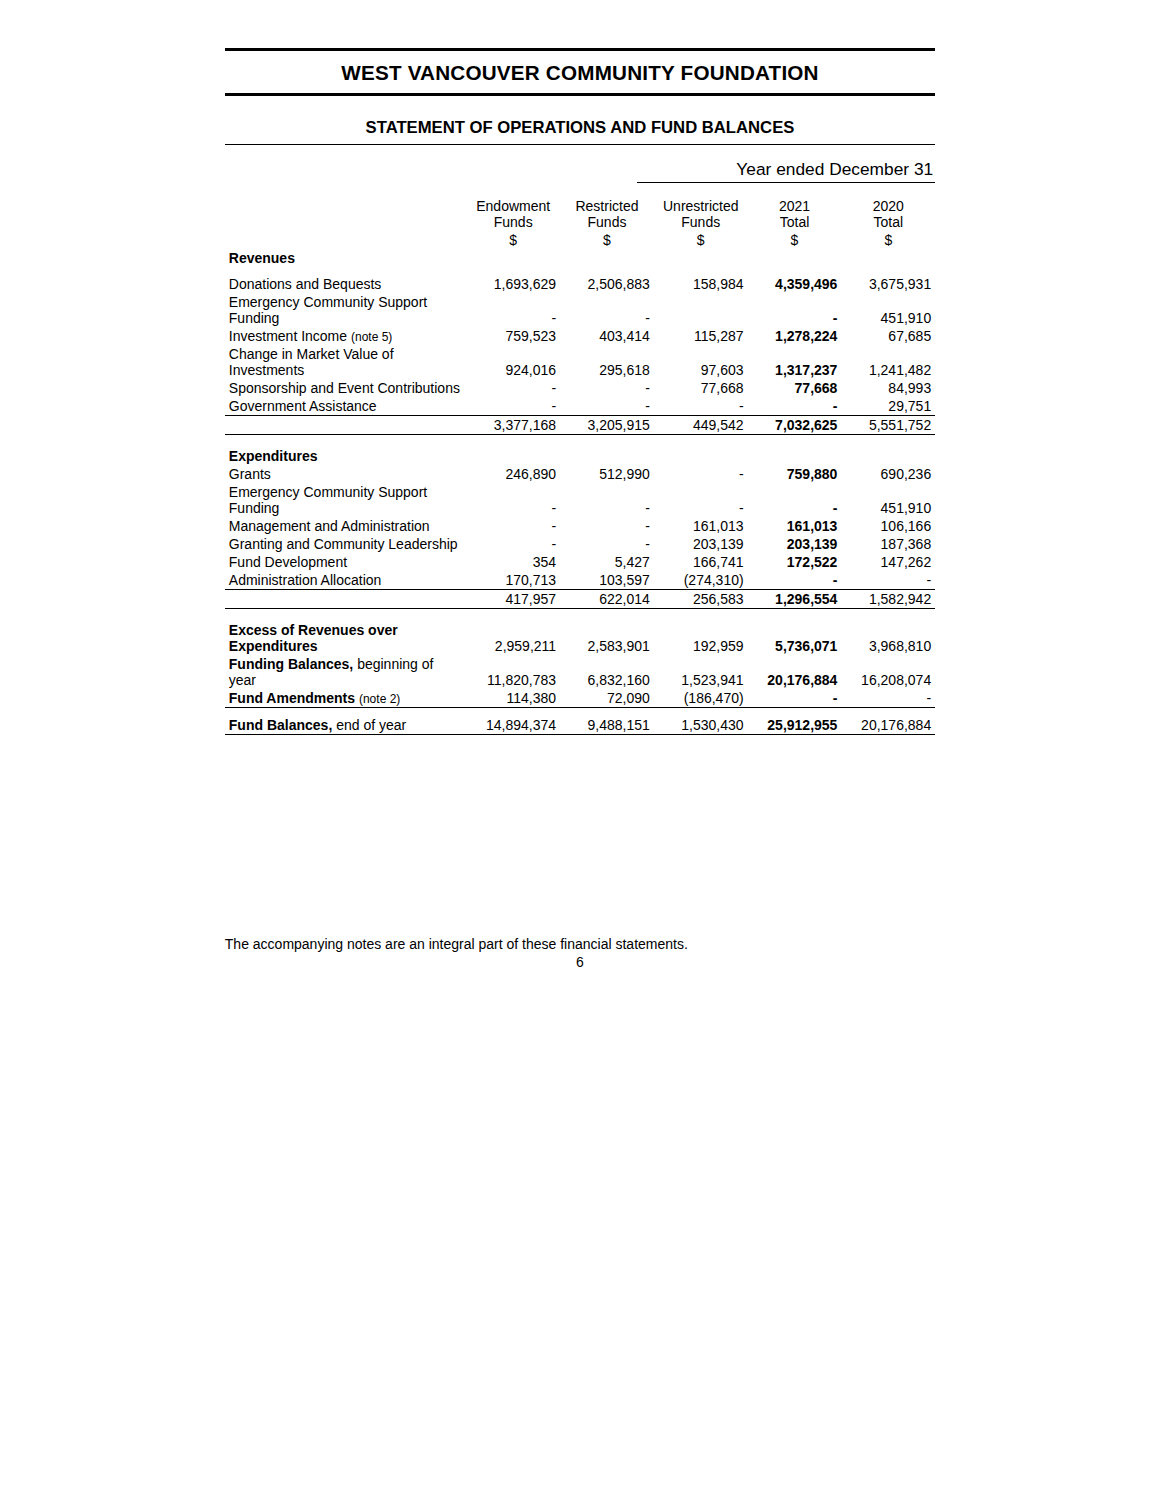WEST VANCOUVER COMMUNITY FOUNDATION
STATEMENT OF OPERATIONS AND FUND BALANCES
Year ended December 31
| | Endowment Funds | Restricted Funds | Unrestricted Funds | 2021 Total | 2020 Total |
| --- | --- | --- | --- | --- | --- |
| | $ | $ | $ | $ | $ |
| Revenues | | | | | |
| Donations and Bequests | 1,693,629 | 2,506,883 | 158,984 | 4,359,496 | 3,675,931 |
| Emergency Community Support Funding | - | - | | - | 451,910 |
| Investment Income (note 5) | 759,523 | 403,414 | 115,287 | 1,278,224 | 67,685 |
| Change in Market Value of Investments | 924,016 | 295,618 | 97,603 | 1,317,237 | 1,241,482 |
| Sponsorship and Event Contributions | - | - | 77,668 | 77,668 | 84,993 |
| Government Assistance | - | - | - | - | 29,751 |
| | 3,377,168 | 3,205,915 | 449,542 | 7,032,625 | 5,551,752 |
| Expenditures | | | | | |
| Grants | 246,890 | 512,990 | - | 759,880 | 690,236 |
| Emergency Community Support Funding | - | - | - | - | 451,910 |
| Management and Administration | - | - | 161,013 | 161,013 | 106,166 |
| Granting and Community Leadership | - | - | 203,139 | 203,139 | 187,368 |
| Fund Development | 354 | 5,427 | 166,741 | 172,522 | 147,262 |
| Administration Allocation | 170,713 | 103,597 | (274,310) | - | - |
| | 417,957 | 622,014 | 256,583 | 1,296,554 | 1,582,942 |
| Excess of Revenues over Expenditures | 2,959,211 | 2,583,901 | 192,959 | 5,736,071 | 3,968,810 |
| Funding Balances, beginning of year | 11,820,783 | 6,832,160 | 1,523,941 | 20,176,884 | 16,208,074 |
| Fund Amendments (note 2) | 114,380 | 72,090 | (186,470) | - | - |
| Fund Balances, end of year | 14,894,374 | 9,488,151 | 1,530,430 | 25,912,955 | 20,176,884 |
The accompanying notes are an integral part of these financial statements.
6